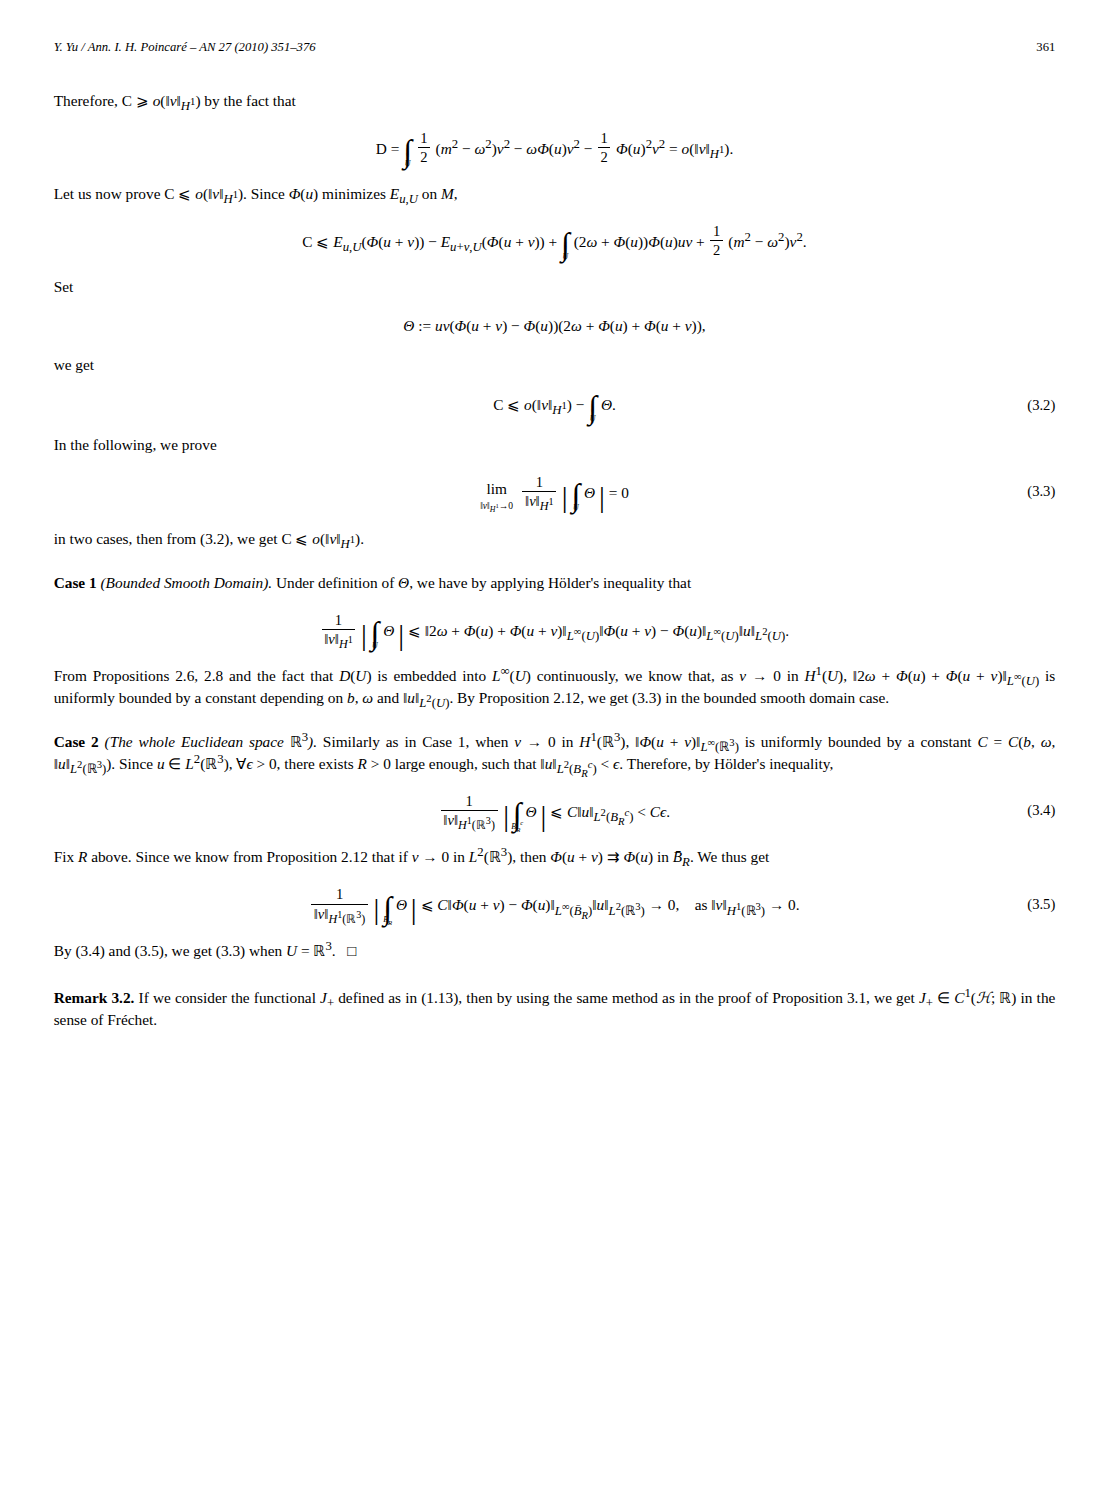Y. Yu / Ann. I. H. Poincaré – AN 27 (2010) 351–376 361
Therefore, C ⩾ o(‖v‖H1) by the fact that
D = ∫U 12 (m2 − ω2)v2 − ωΦ(u)v2 − 12 Φ(u)2v2 = o(‖v‖H1).
Let us now prove C ⩽ o(‖v‖H1). Since Φ(u) minimizes Eu,U on M,
C ⩽ Eu,U(Φ(u + v)) − Eu+v,U(Φ(u + v)) + ∫U (2ω + Φ(u))Φ(u)uv + 12 (m2 − ω2)v2.
Set
Θ := uv(Φ(u + v) − Φ(u))(2ω + Φ(u) + Φ(u + v)),
we get
C ⩽ o(‖v‖H1) − ∫U Θ.
(3.2)
In the following, we prove
lim‖v‖H1→0 1‖v‖H1 | ∫U Θ | = 0
(3.3)
in two cases, then from (3.2), we get C ⩽ o(‖v‖H1).
Case 1 (Bounded Smooth Domain). Under definition of Θ, we have by applying Hölder's inequality that
1‖v‖H1 | ∫U Θ | ⩽ ‖2ω + Φ(u) + Φ(u + v)‖L∞(U)‖Φ(u + v) − Φ(u)‖L∞(U)‖u‖L2(U).
From Propositions 2.6, 2.8 and the fact that D(U) is embedded into L∞(U) continuously, we know that, as v → 0 in H1(U), ‖2ω + Φ(u) + Φ(u + v)‖L∞(U) is uniformly bounded by a constant depending on b, ω and ‖u‖L2(U). By Proposition 2.12, we get (3.3) in the bounded smooth domain case.
Case 2 (The whole Euclidean space ℝ3). Similarly as in Case 1, when v → 0 in H1(ℝ3), ‖Φ(u + v)‖L∞(ℝ3) is uniformly bounded by a constant C = C(b, ω, ‖u‖L2(ℝ3)). Since u ∈ L2(ℝ3), ∀ϵ > 0, there exists R > 0 large enough, such that ‖u‖L2(BRc) < ϵ. Therefore, by Hölder's inequality,
1‖v‖H1(ℝ3) | ∫BRc Θ | ⩽ C‖u‖L2(BRc) < Cϵ.
(3.4)
Fix R above. Since we know from Proposition 2.12 that if v → 0 in L2(ℝ3), then Φ(u + v) ⇉ Φ(u) in B̄R. We thus get
1‖v‖H1(ℝ3) | ∫BR Θ | ⩽ C‖Φ(u + v) − Φ(u)‖L∞(B̄R)‖u‖L2(ℝ3) → 0, as ‖v‖H1(ℝ3) → 0.
(3.5)
By (3.4) and (3.5), we get (3.3) when U = ℝ3. □
Remark 3.2. If we consider the functional J+ defined as in (1.13), then by using the same method as in the proof of Proposition 3.1, we get J+ ∈ C1(ℋ; ℝ) in the sense of Fréchet.